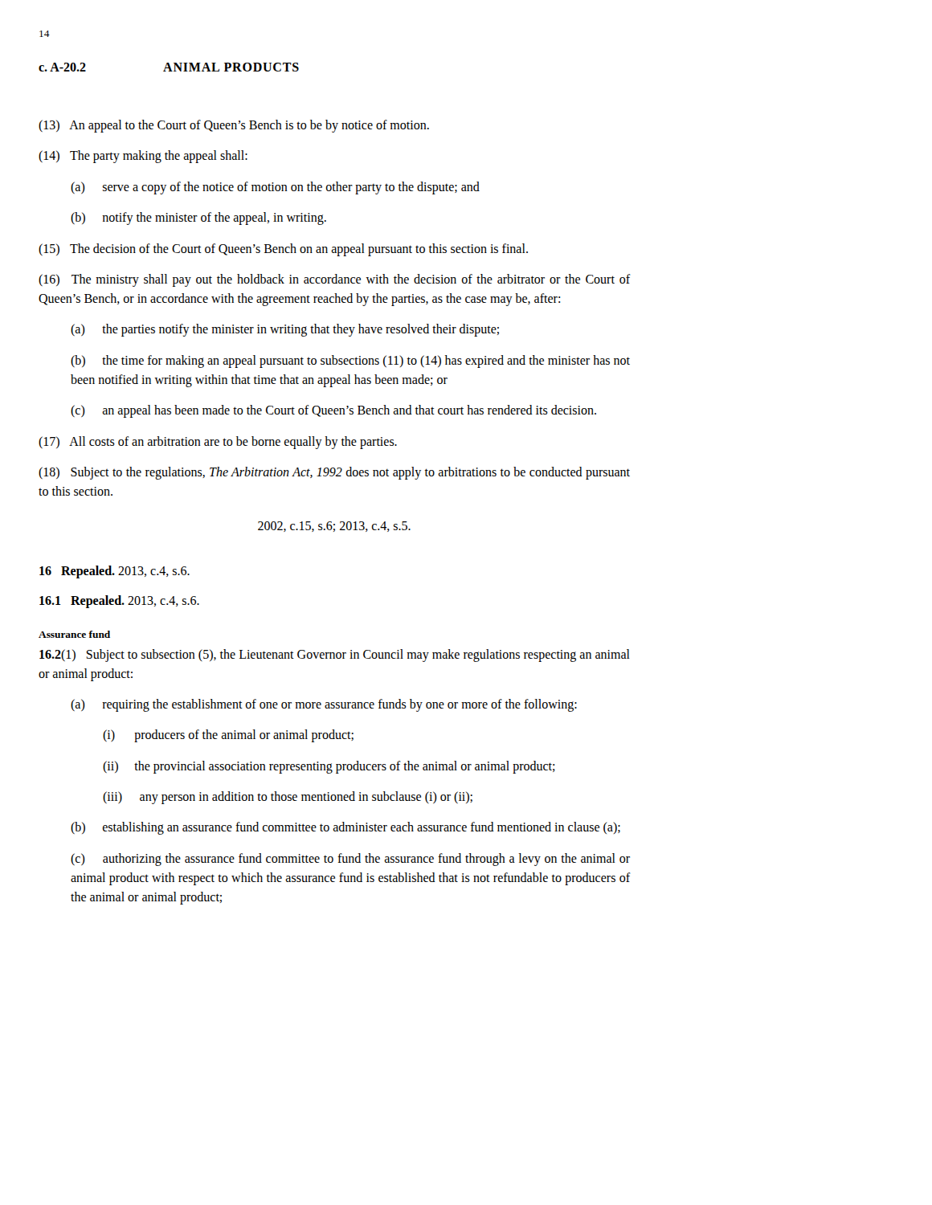14
c. A-20.2 ANIMAL PRODUCTS
(13) An appeal to the Court of Queen’s Bench is to be by notice of motion.
(14) The party making the appeal shall:
(a) serve a copy of the notice of motion on the other party to the dispute; and
(b) notify the minister of the appeal, in writing.
(15) The decision of the Court of Queen’s Bench on an appeal pursuant to this section is final.
(16) The ministry shall pay out the holdback in accordance with the decision of the arbitrator or the Court of Queen’s Bench, or in accordance with the agreement reached by the parties, as the case may be, after:
(a) the parties notify the minister in writing that they have resolved their dispute;
(b) the time for making an appeal pursuant to subsections (11) to (14) has expired and the minister has not been notified in writing within that time that an appeal has been made; or
(c) an appeal has been made to the Court of Queen’s Bench and that court has rendered its decision.
(17) All costs of an arbitration are to be borne equally by the parties.
(18) Subject to the regulations, The Arbitration Act, 1992 does not apply to arbitrations to be conducted pursuant to this section.
2002, c.15, s.6; 2013, c.4, s.5.
16 Repealed. 2013, c.4, s.6.
16.1 Repealed. 2013, c.4, s.6.
Assurance fund
16.2(1) Subject to subsection (5), the Lieutenant Governor in Council may make regulations respecting an animal or animal product:
(a) requiring the establishment of one or more assurance funds by one or more of the following:
(i) producers of the animal or animal product;
(ii) the provincial association representing producers of the animal or animal product;
(iii) any person in addition to those mentioned in subclause (i) or (ii);
(b) establishing an assurance fund committee to administer each assurance fund mentioned in clause (a);
(c) authorizing the assurance fund committee to fund the assurance fund through a levy on the animal or animal product with respect to which the assurance fund is established that is not refundable to producers of the animal or animal product;